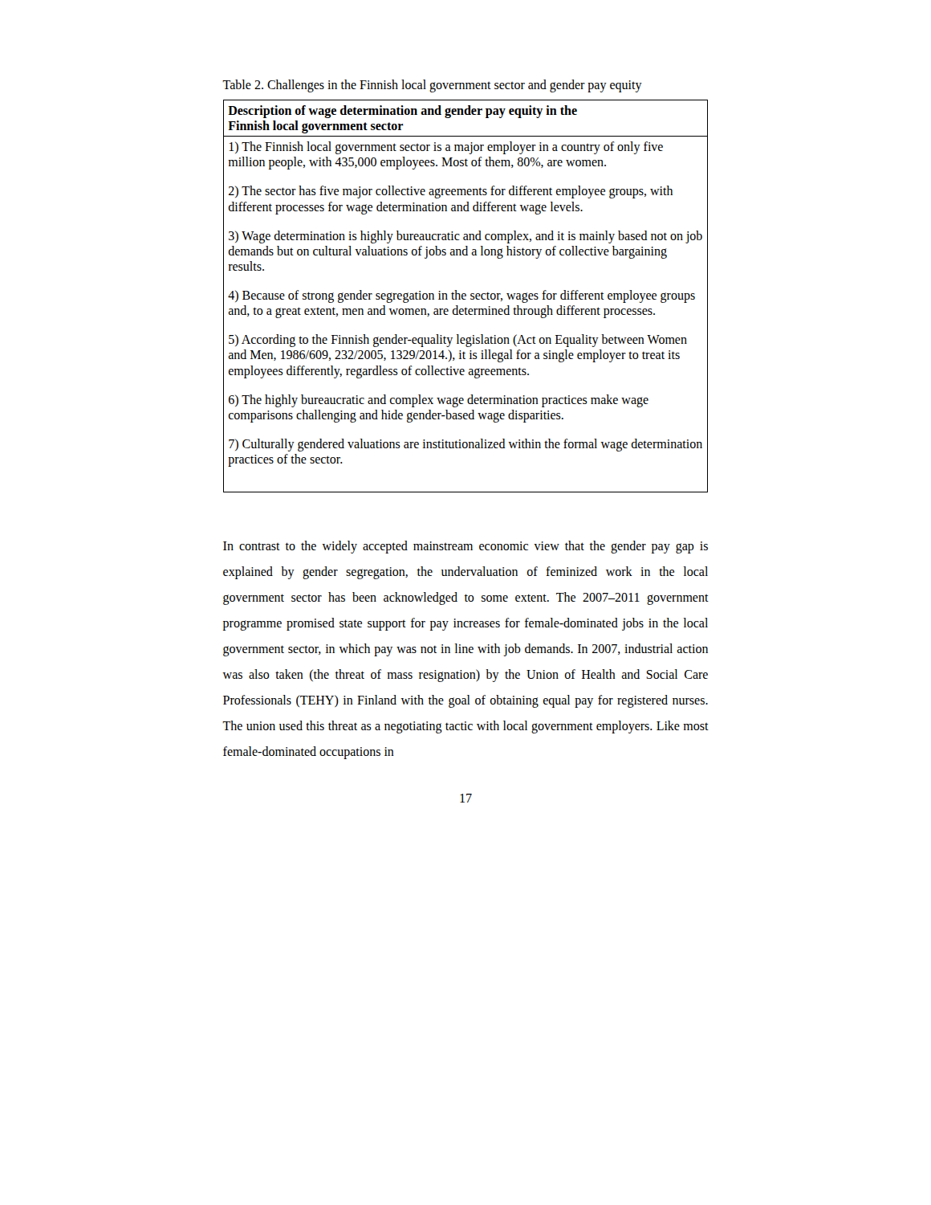Table 2. Challenges in the Finnish local government sector and gender pay equity
| Description of wage determination and gender pay equity in the Finnish local government sector |
| 1) The Finnish local government sector is a major employer in a country of only five million people, with 435,000 employees. Most of them, 80%, are women. 2) The sector has five major collective agreements for different employee groups, with different processes for wage determination and different wage levels. 3) Wage determination is highly bureaucratic and complex, and it is mainly based not on job demands but on cultural valuations of jobs and a long history of collective bargaining results. 4) Because of strong gender segregation in the sector, wages for different employee groups and, to a great extent, men and women, are determined through different processes. 5) According to the Finnish gender-equality legislation (Act on Equality between Women and Men, 1986/609, 232/2005, 1329/2014.), it is illegal for a single employer to treat its employees differently, regardless of collective agreements. 6) The highly bureaucratic and complex wage determination practices make wage comparisons challenging and hide gender-based wage disparities. 7) Culturally gendered valuations are institutionalized within the formal wage determination practices of the sector. |
In contrast to the widely accepted mainstream economic view that the gender pay gap is explained by gender segregation, the undervaluation of feminized work in the local government sector has been acknowledged to some extent. The 2007–2011 government programme promised state support for pay increases for female-dominated jobs in the local government sector, in which pay was not in line with job demands. In 2007, industrial action was also taken (the threat of mass resignation) by the Union of Health and Social Care Professionals (TEHY) in Finland with the goal of obtaining equal pay for registered nurses. The union used this threat as a negotiating tactic with local government employers. Like most female-dominated occupations in
17